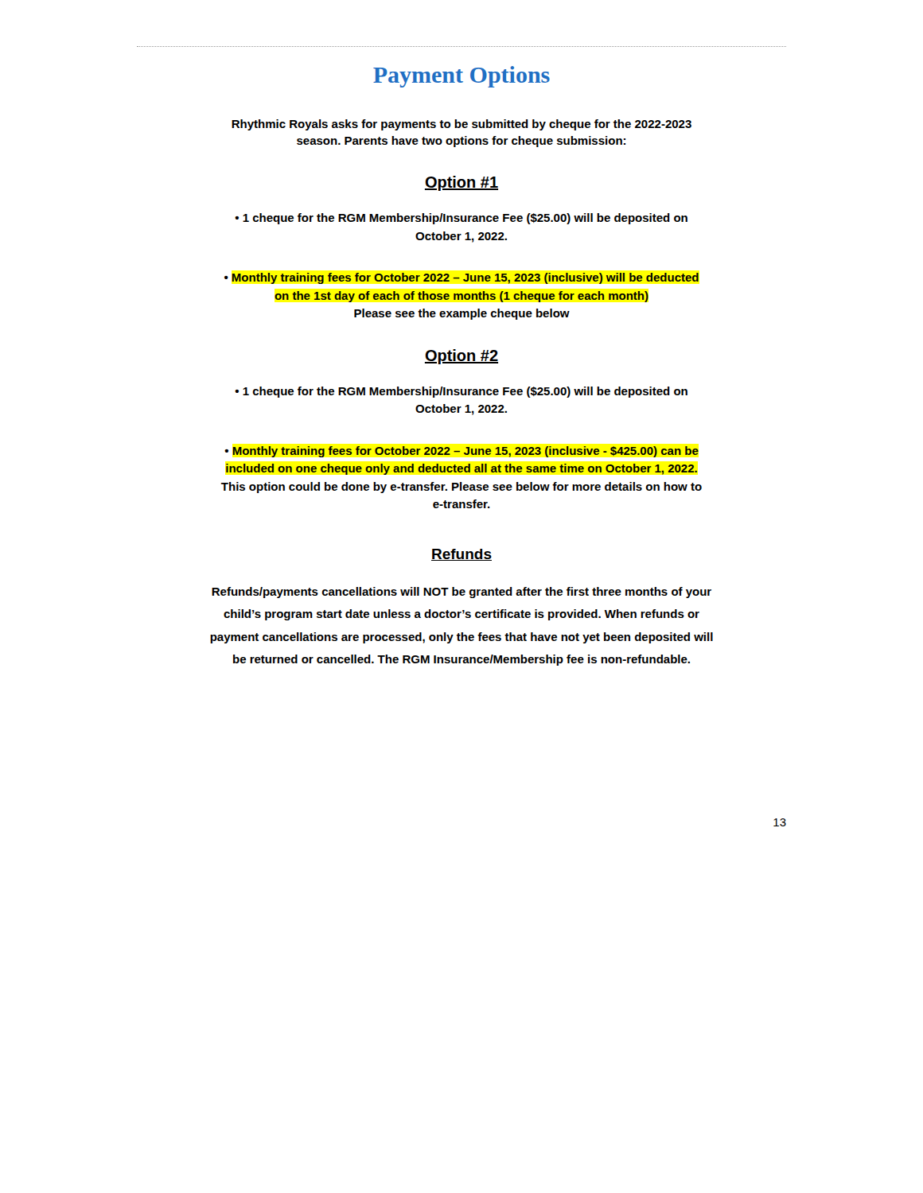Payment Options
Rhythmic Royals asks for payments to be submitted by cheque for the 2022-2023 season. Parents have two options for cheque submission:
Option #1
• 1 cheque for the RGM Membership/Insurance Fee ($25.00) will be deposited on October 1, 2022.
• Monthly training fees for October 2022 – June 15, 2023 (inclusive) will be deducted on the 1st day of each of those months (1 cheque for each month)
Please see the example cheque below
Option #2
• 1 cheque for the RGM Membership/Insurance Fee ($25.00) will be deposited on October 1, 2022.
• Monthly training fees for October 2022 – June 15, 2023 (inclusive - $425.00) can be included on one cheque only and deducted all at the same time on October 1, 2022. This option could be done by e-transfer. Please see below for more details on how to e-transfer.
Refunds
Refunds/payments cancellations will NOT be granted after the first three months of your child’s program start date unless a doctor’s certificate is provided. When refunds or payment cancellations are processed, only the fees that have not yet been deposited will be returned or cancelled. The RGM Insurance/Membership fee is non-refundable.
13